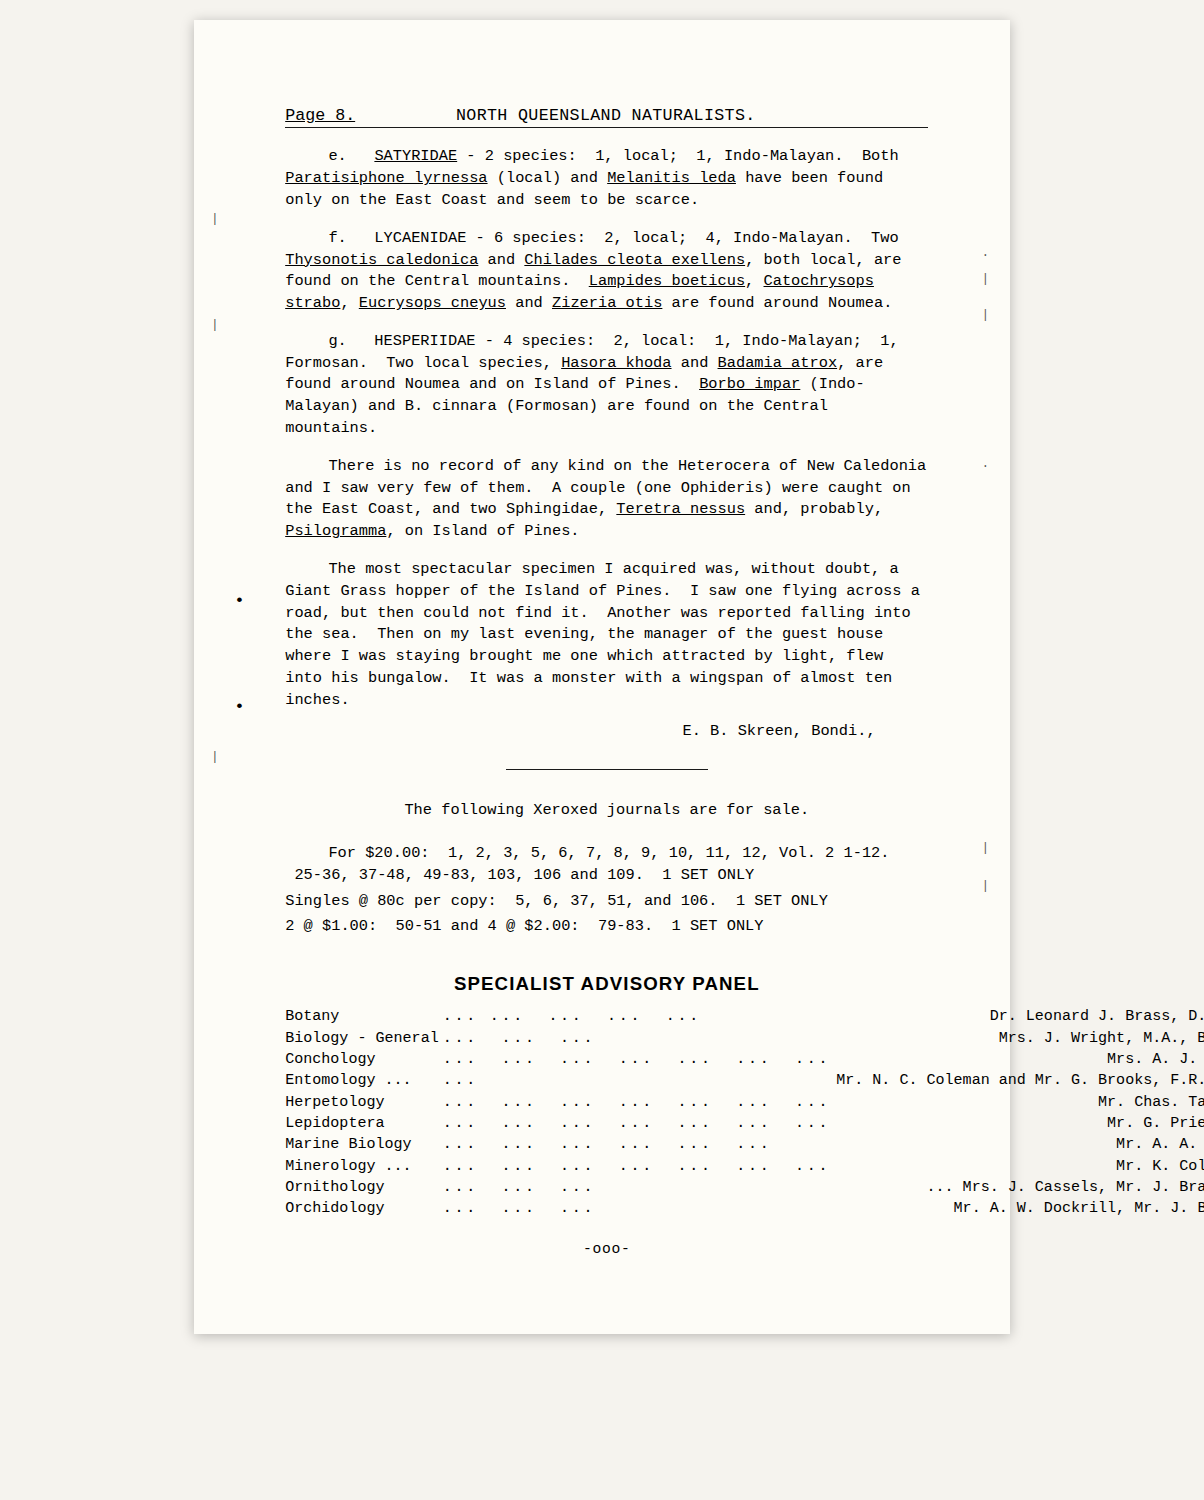Page 8.
NORTH QUEENSLAND NATURALISTS.
| | | . | | . | | • •
e. SATYRIDAE - 2 species: 1, local; 1, Indo-Malayan. Both Paratisiphone lyrnessa (local) and Melanitis leda have been found only on the East Coast and seem to be scarce.
f. LYCAENIDAE - 6 species: 2, local; 4, Indo-Malayan. Two Thysonotis caledonica and Chilades cleota exellens, both local, are found on the Central mountains. Lampides boeticus, Catochrysops strabo, Eucrysops cneyus and Zizeria otis are found around Noumea.
g. HESPERIIDAE - 4 species: 2, local: 1, Indo-Malayan; 1, Formosan. Two local species, Hasora khoda and Badamia atrox, are found around Noumea and on Island of Pines. Borbo impar (Indo-Malayan) and B. cinnara (Formosan) are found on the Central mountains.
There is no record of any kind on the Heterocera of New Caledonia and I saw very few of them. A couple (one Ophideris) were caught on the East Coast, and two Sphingidae, Teretra nessus and, probably, Psilogramma, on Island of Pines.
The most spectacular specimen I acquired was, without doubt, a Giant Grass hopper of the Island of Pines. I saw one flying across a road, but then could not find it. Another was reported falling into the sea. Then on my last evening, the manager of the guest house where I was staying brought me one which attracted by light, flew into his bungalow. It was a monster with a wingspan of almost ten inches.
E. B. Skreen, Bondi.,
The following Xeroxed journals are for sale.
For $20.00: 1, 2, 3, 5, 6, 7, 8, 9, 10, 11, 12, Vol. 2 1-12. 25-36, 37-48, 49-83, 103, 106 and 109. 1 SET ONLY
Singles @ 80c per copy: 5, 6, 37, 51, and 106. 1 SET ONLY
2 @ $1.00: 50-51 and 4 @ $2.00: 79-83. 1 SET ONLY
SPECIALIST ADVISORY PANEL
| Botany | ... ... ... ... ... | Dr. Leonard J. Brass, D. Sc. |
| Biology - General | ... ... ... | Mrs. J. Wright, M.A., B.Sc. |
| Conchology | ... ... ... ... ... ... ... | Mrs. A. J. Read |
| Entomology ... | ... | Mr. N. C. Coleman and Mr. G. Brooks, F.R.E.S. |
| Herpetology | ... ... ... ... ... ... ... | Mr. Chas. Tanner |
| Lepidoptera | ... ... ... ... ... ... ... | Mr. G. Priestly |
| Marine Biology | ... ... ... ... ... ... | Mr. A. A. Read |
| Minerology ... | ... ... ... ... ... ... ... | Mr. K. Collins |
| Ornithology | ... ... ... | ... Mrs. J. Cassels, Mr. J. Bravery |
| Orchidology | ... ... ... | Mr. A. W. Dockrill, Mr. J. Berry |
-ooo-